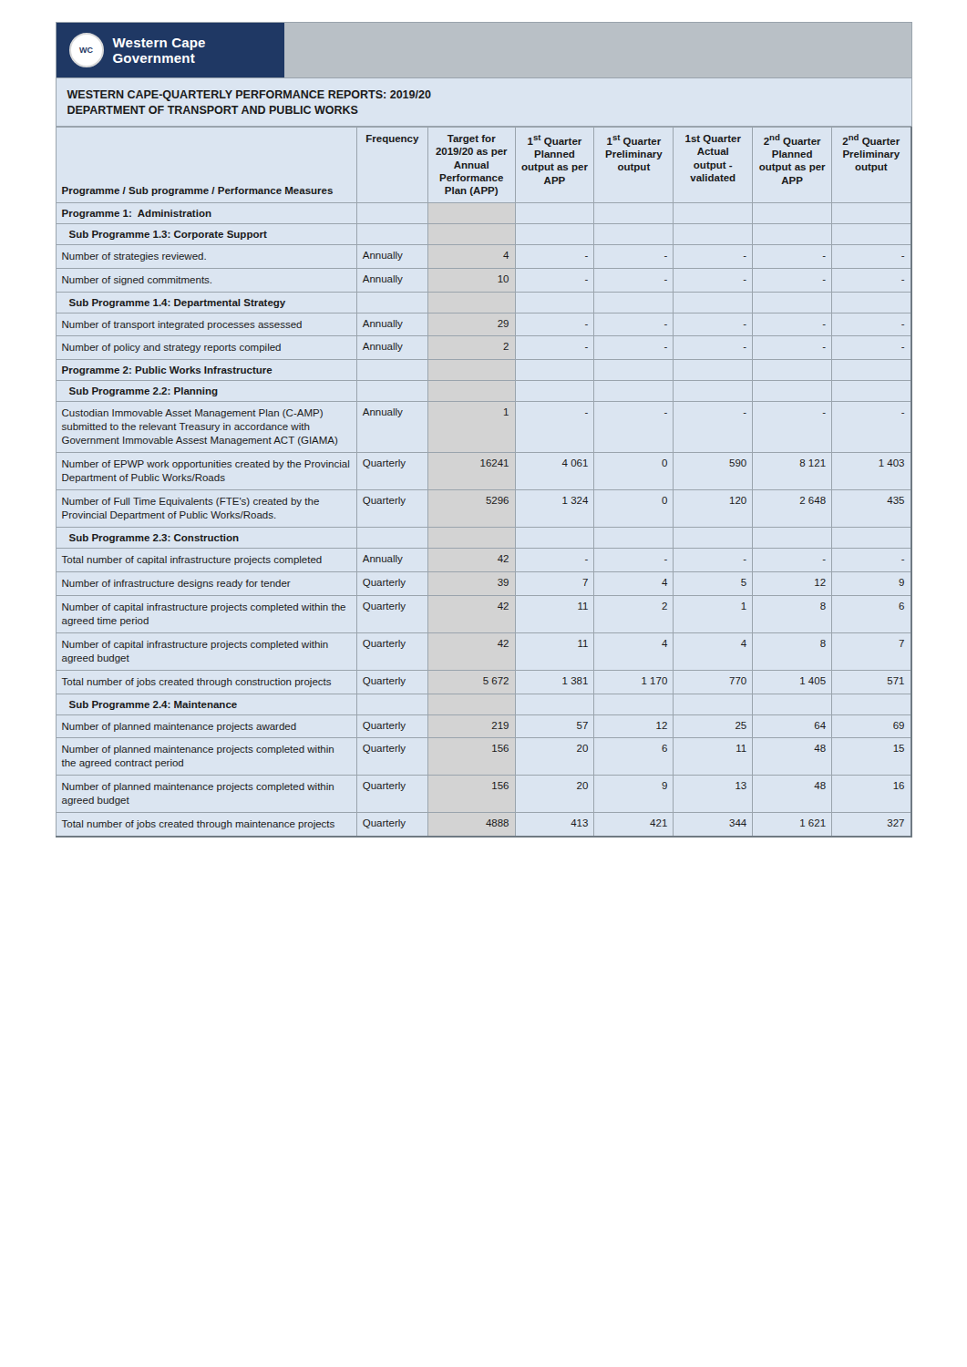WC
Western Cape
Government
WESTERN CAPE-QUARTERLY PERFORMANCE REPORTS: 2019/20
DEPARTMENT OF TRANSPORT AND PUBLIC WORKS
| Programme / Sub programme / Performance Measures | Frequency | Target for 2019/20 as per Annual Performance Plan (APP) | 1 st Quarter Planned output as per APP | 1 st Quarter Preliminary output | 1st Quarter Actual output - validated | 2 nd Quarter Planned output as per APP | 2 nd Quarter Preliminary output |
| --- | --- | --- | --- | --- | --- | --- | --- |
| Programme 1: Administration | | | | | | | |
| Sub Programme 1.3: Corporate Support | | | | | | | |
| Number of strategies reviewed. | Annually | 4 | - | - | - | - | - |
| Number of signed commitments. | Annually | 10 | - | - | - | - | - |
| Sub Programme 1.4: Departmental Strategy | | | | | | | |
| Number of transport integrated processes assessed | Annually | 29 | - | - | - | - | - |
| Number of policy and strategy reports compiled | Annually | 2 | - | - | - | - | - |
| Programme 2: Public Works Infrastructure | | | | | | | |
| Sub Programme 2.2: Planning | | | | | | | |
| Custodian Immovable Asset Management Plan (C-AMP) submitted to the relevant Treasury in accordance with Government Immovable Assest Management ACT (GIAMA) | Annually | 1 | - | - | - | - | - |
| Number of EPWP work opportunities created by the Provincial Department of Public Works/Roads | Quarterly | 16241 | 4 061 | 0 | 590 | 8 121 | 1 403 |
| Number of Full Time Equivalents (FTE's) created by the Provincial Department of Public Works/Roads. | Quarterly | 5296 | 1 324 | 0 | 120 | 2 648 | 435 |
| Sub Programme 2.3: Construction | | | | | | | |
| Total number of capital infrastructure projects completed | Annually | 42 | - | - | - | - | - |
| Number of infrastructure designs ready for tender | Quarterly | 39 | 7 | 4 | 5 | 12 | 9 |
| Number of capital infrastructure projects completed within the agreed time period | Quarterly | 42 | 11 | 2 | 1 | 8 | 6 |
| Number of capital infrastructure projects completed within agreed budget | Quarterly | 42 | 11 | 4 | 4 | 8 | 7 |
| Total number of jobs created through construction projects | Quarterly | 5 672 | 1 381 | 1 170 | 770 | 1 405 | 571 |
| Sub Programme 2.4: Maintenance | | | | | | | |
| Number of planned maintenance projects awarded | Quarterly | 219 | 57 | 12 | 25 | 64 | 69 |
| Number of planned maintenance projects completed within the agreed contract period | Quarterly | 156 | 20 | 6 | 11 | 48 | 15 |
| Number of planned maintenance projects completed within agreed budget | Quarterly | 156 | 20 | 9 | 13 | 48 | 16 |
| Total number of jobs created through maintenance projects | Quarterly | 4888 | 413 | 421 | 344 | 1 621 | 327 |